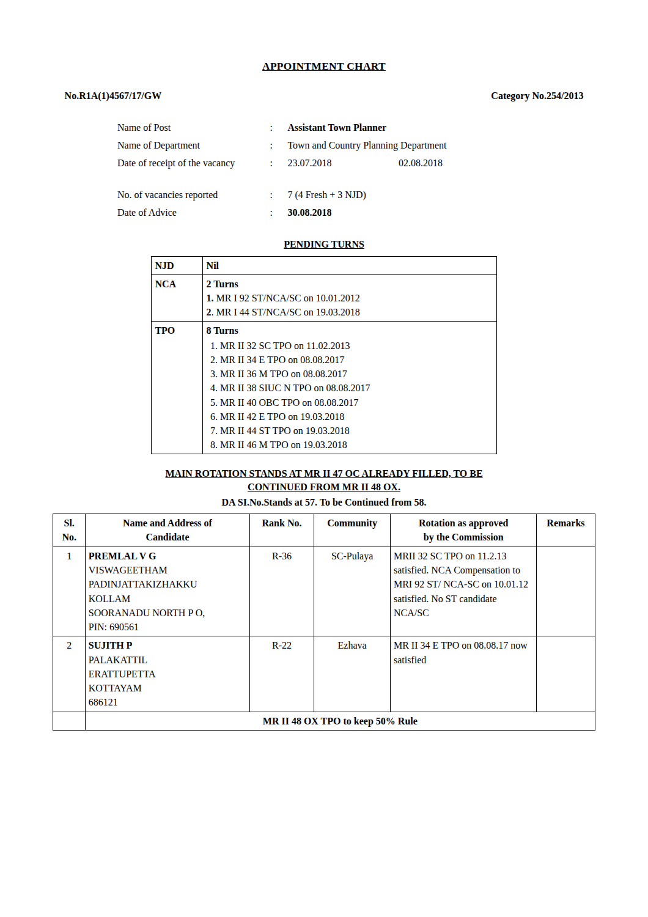APPOINTMENT CHART
No.R1A(1)4567/17/GW Category No.254/2013
| Name of Post | : | Assistant Town Planner |
| Name of Department | : | Town and Country Planning Department |
| Date of receipt of the vacancy | : | 23.07.2018 02.08.2018 |
| No. of vacancies reported | : | 7 (4 Fresh + 3 NJD) |
| Date of Advice | : | 30.08.2018 |
PENDING TURNS
| NJD | Nil |
| NCA | 2 Turns 1. MR I 92 ST/NCA/SC on 10.01.2012 2 . MR I 44 ST/NCA/SC on 19.03.2018 |
| TPO | 8 Turns MR II 32 SC TPO on 11.02.2013 MR II 34 E TPO on 08.08.2017 MR II 36 M TPO on 08.08.2017 MR II 38 SIUC N TPO on 08.08.2017 MR II 40 OBC TPO on 08.08.2017 MR II 42 E TPO on 19.03.2018 MR II 44 ST TPO on 19.03.2018 MR II 46 M TPO on 19.03.2018 |
MAIN ROTATION STANDS AT MR II 47 OC ALREADY FILLED, TO BE
CONTINUED FROM MR II 48 OX.
DA SI.No.Stands at 57. To be Continued from 58.
| Sl. No. | Name and Address of Candidate | Rank No. | Community | Rotation as approved by the Commission | Remarks |
| --- | --- | --- | --- | --- | --- |
| 1 | PREMLAL V G VISWAGEETHAM PADINJATTAKIZHAKKU KOLLAM SOORANADU NORTH P O, PIN: 690561 | R-36 | SC-Pulaya | MRII 32 SC TPO on 11.2.13 satisfied. NCA Compensation to MRI 92 ST/ NCA-SC on 10.01.12 satisfied. No ST candidate NCA/SC | |
| 2 | SUJITH P PALAKATTIL ERATTUPETTA KOTTAYAM 686121 | R-22 | Ezhava | MR II 34 E TPO on 08.08.17 now satisfied | |
| | MR II 48 OX TPO to keep 50% Rule |